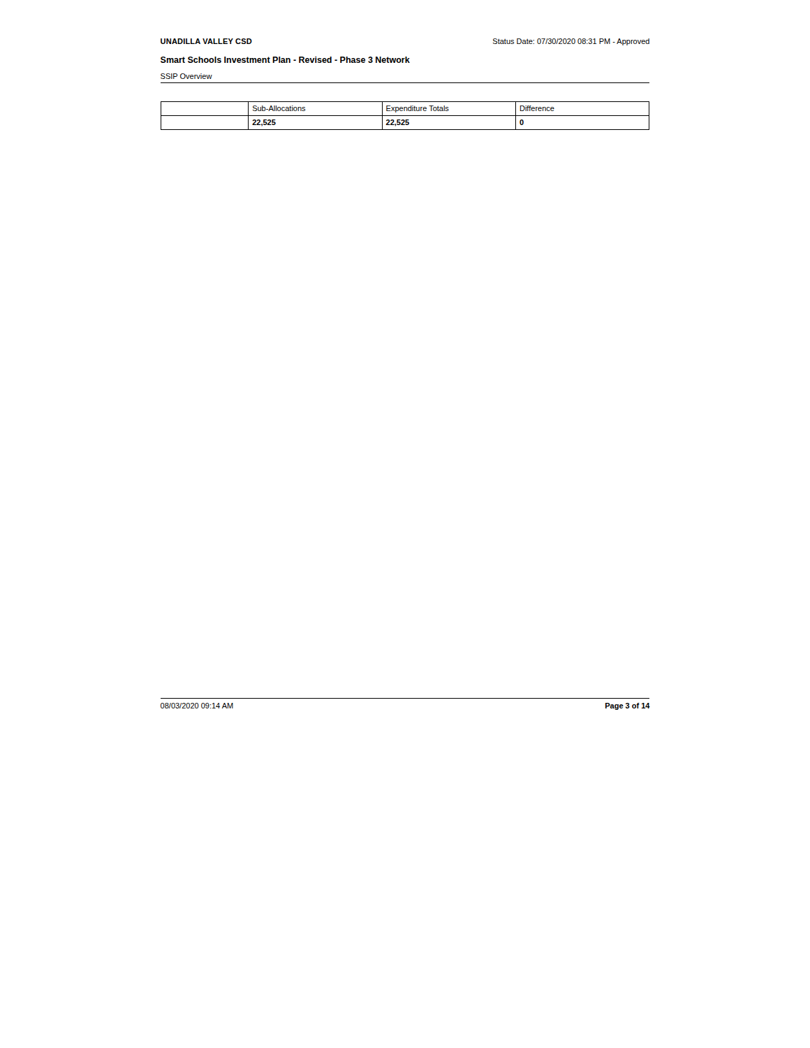UNADILLA VALLEY CSD
Status Date: 07/30/2020 08:31 PM - Approved
Smart Schools Investment Plan - Revised - Phase 3 Network
SSIP Overview
| | Sub-Allocations | Expenditure Totals | Difference |
| | 22,525 | 22,525 | 0 |
08/03/2020 09:14 AM
Page 3 of 14